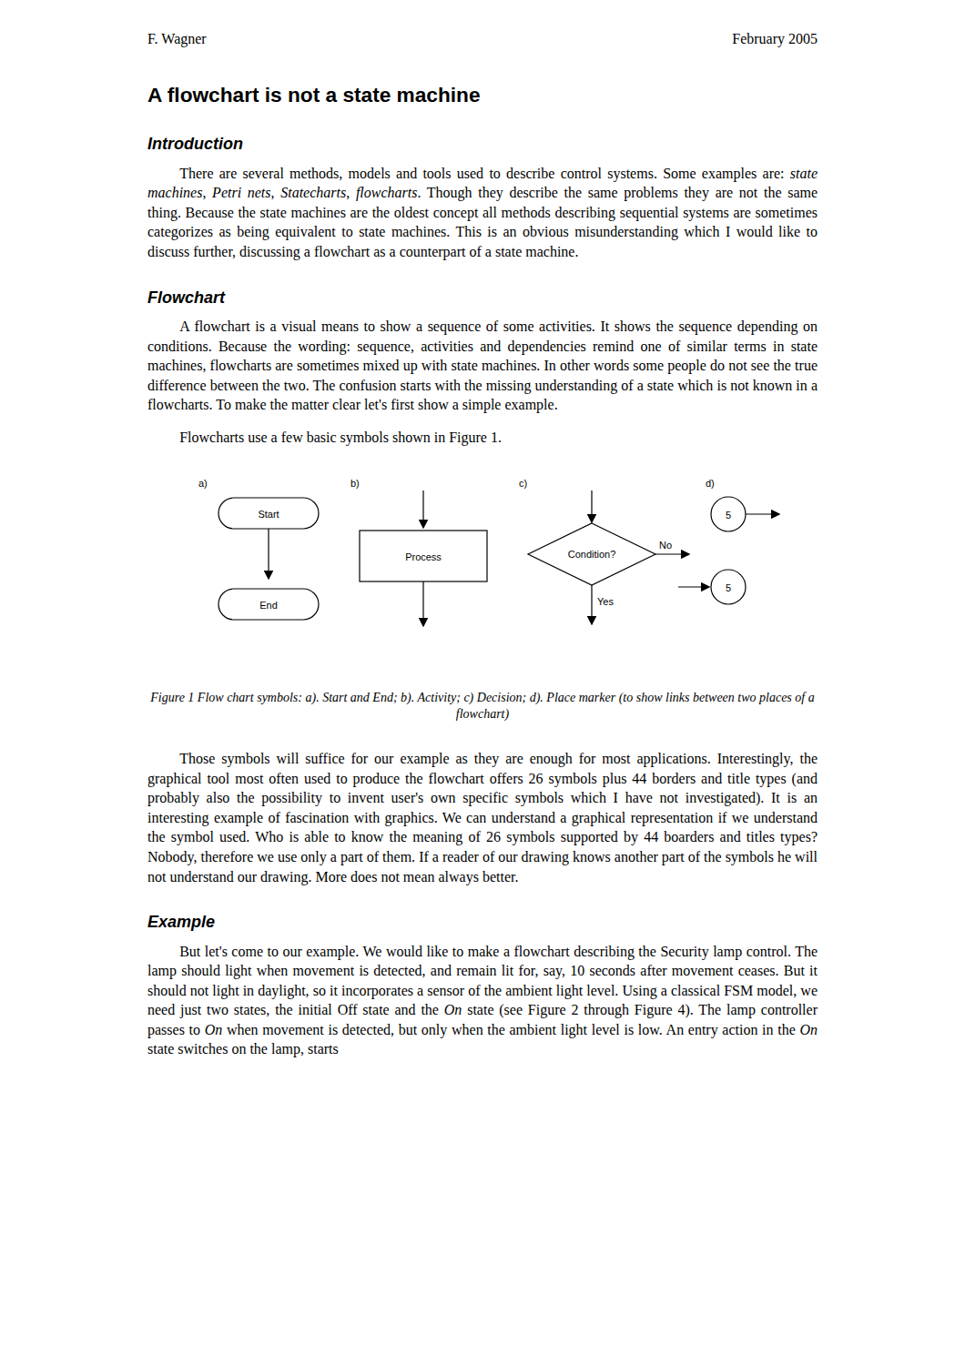F. Wagner February 2005
A flowchart is not a state machine
Introduction
There are several methods, models and tools used to describe control systems. Some examples are: state machines, Petri nets, Statecharts, flowcharts. Though they describe the same problems they are not the same thing. Because the state machines are the oldest concept all methods describing sequential systems are sometimes categorizes as being equivalent to state machines. This is an obvious misunderstanding which I would like to discuss further, discussing a flowchart as a counterpart of a state machine.
Flowchart
A flowchart is a visual means to show a sequence of some activities. It shows the sequence depending on conditions. Because the wording: sequence, activities and dependencies remind one of similar terms in state machines, flowcharts are sometimes mixed up with state machines. In other words some people do not see the true difference between the two. The confusion starts with the missing understanding of a state which is not known in a flowcharts. To make the matter clear let's first show a simple example.
Flowcharts use a few basic symbols shown in Figure 1.
a) Start End b) Process c) Condition? No Yes d) 5 5
Figure 1 Flow chart symbols: a). Start and End; b). Activity; c) Decision; d). Place marker (to show links between two places of a flowchart)
Those symbols will suffice for our example as they are enough for most applications. Interestingly, the graphical tool most often used to produce the flowchart offers 26 symbols plus 44 borders and title types (and probably also the possibility to invent user's own specific symbols which I have not investigated). It is an interesting example of fascination with graphics. We can understand a graphical representation if we understand the symbol used. Who is able to know the meaning of 26 symbols supported by 44 boarders and titles types? Nobody, therefore we use only a part of them. If a reader of our drawing knows another part of the symbols he will not understand our drawing. More does not mean always better.
Example
But let's come to our example. We would like to make a flowchart describing the Security lamp control. The lamp should light when movement is detected, and remain lit for, say, 10 seconds after movement ceases. But it should not light in daylight, so it incorporates a sensor of the ambient light level. Using a classical FSM model, we need just two states, the initial Off state and the On state (see Figure 2 through Figure 4). The lamp controller passes to On when movement is detected, but only when the ambient light level is low. An entry action in the On state switches on the lamp, starts